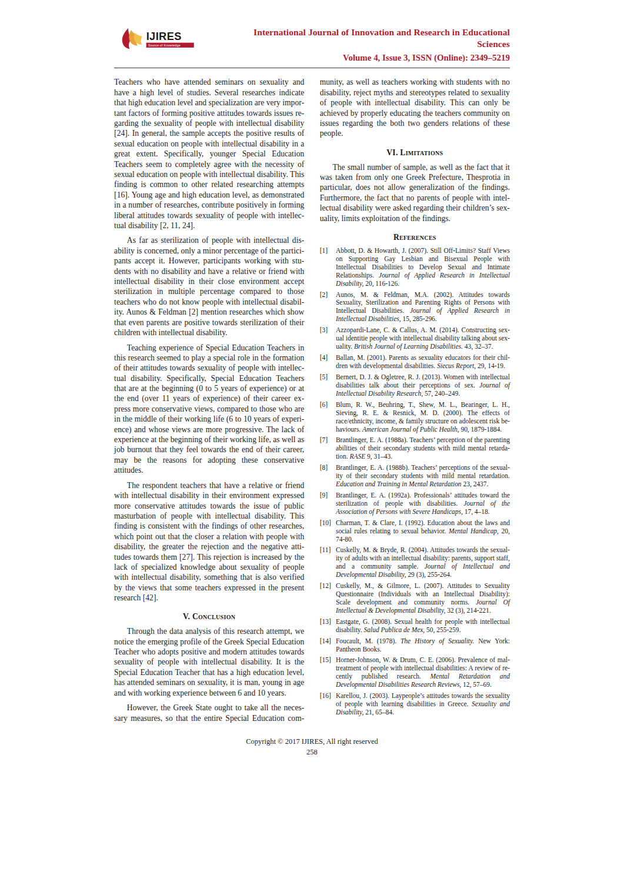IJIRES Source of Knowledge
International Journal of Innovation and Research in Educational Sciences
Volume 4, Issue 3, ISSN (Online): 2349–5219
Teachers who have attended seminars on sexuality and have a high level of studies. Several researches indicate that high education level and specialization are very important factors of forming positive attitudes towards issues regarding the sexuality of people with intellectual disability [24]. In general, the sample accepts the positive results of sexual education on people with intellectual disability in a great extent. Specifically, younger Special Education Teachers seem to completely agree with the necessity of sexual education on people with intellectual disability. This finding is common to other related researching attempts [16]. Young age and high education level, as demonstrated in a number of researches, contribute positively in forming liberal attitudes towards sexuality of people with intellectual disability [2, 11, 24].
As far as sterilization of people with intellectual disability is concerned, only a minor percentage of the participants accept it. However, participants working with students with no disability and have a relative or friend with intellectual disability in their close environment accept sterilization in multiple percentage compared to those teachers who do not know people with intellectual disability. Aunos & Feldman [2] mention researches which show that even parents are positive towards sterilization of their children with intellectual disability.
Teaching experience of Special Education Teachers in this research seemed to play a special role in the formation of their attitudes towards sexuality of people with intellectual disability. Specifically, Special Education Teachers that are at the beginning (0 to 5 years of experience) or at the end (over 11 years of experience) of their career express more conservative views, compared to those who are in the middle of their working life (6 to 10 years of experience) and whose views are more progressive. The lack of experience at the beginning of their working life, as well as job burnout that they feel towards the end of their career, may be the reasons for adopting these conservative attitudes.
The respondent teachers that have a relative or friend with intellectual disability in their environment expressed more conservative attitudes towards the issue of public masturbation of people with intellectual disability. This finding is consistent with the findings of other researches, which point out that the closer a relation with people with disability, the greater the rejection and the negative attitudes towards them [27]. This rejection is increased by the lack of specialized knowledge about sexuality of people with intellectual disability, something that is also verified by the views that some teachers expressed in the present research [42].
V. Conclusion
Through the data analysis of this research attempt, we notice the emerging profile of the Greek Special Education Teacher who adopts positive and modern attitudes towards sexuality of people with intellectual disability. It is the Special Education Teacher that has a high education level, has attended seminars on sexuality, it is man, young in age and with working experience between 6 and 10 years.
However, the Greek State ought to take all the necessary measures, so that the entire Special Education community, as well as teachers working with students with no disability, reject myths and stereotypes related to sexuality of people with intellectual disability. This can only be achieved by properly educating the teachers community on issues regarding the both two genders relations of these people.
VI. Limitations
The small number of sample, as well as the fact that it was taken from only one Greek Prefecture, Thesprotia in particular, does not allow generalization of the findings. Furthermore, the fact that no parents of people with intellectual disability were asked regarding their children’s sexuality, limits exploitation of the findings.
References
[1] Abbott, D. & Howarth, J. (2007). Still Off-Limits? Staff Views on Supporting Gay Lesbian and Bisexual People with Intellectual Disabilities to Develop Sexual and Intimate Relationships. Journal of Applied Research in Intellectual Disability, 20, 116-126.
[2] Aunos, M. & Feldman, M.A. (2002). Attitudes towards Sexuality, Sterilization and Parenting Rights of Persons with Intellectual Disabilities. Journal of Applied Research in Intellectual Disabilities, 15, 285-296.
[3] Azzopardi-Lane, C. & Callus, A. M. (2014). Constructing sexual identitie people with intellectual disability talking about sexuality. British Journal of Learning Disabilities. 43, 32–37.
[4] Ballan, M. (2001). Parents as sexuality educators for their children with developmental disabilities. Siecus Report, 29, 14-19.
[5] Bernert, D. J. & Ogletree, R. J. (2013). Women with intellectual disabilities talk about their perceptions of sex. Journal of Intellectual Disability Research, 57, 240–249.
[6] Blum, R. W., Beuhring, T., Shew, M. L., Bearinger, L. H., Sieving, R. E. & Resnick, M. D. (2000). The effects of race/ethnicity, income, & family structure on adolescent risk behaviours. American Journal of Public Health, 90, 1879-1884.
[7] Brantlinger, E. A. (1988a). Teachers’ perception of the parenting abilities of their secondary students with mild mental retardation. RASE 9, 31–43.
[8] Brantlinger, E. A. (1988b). Teachers’ perceptions of the sexuality of their secondary students with mild mental retardation. Education and Training in Mental Retardation 23, 2437.
[9] Brantlinger, E. A. (1992a). Professionals’ attitudes toward the sterilization of people with disabilities. Journal of the Association of Persons with Severe Handicaps, 17, 4–18.
[10] Charman, T. & Clare, I. (1992). Education about the laws and social rules relating to sexual behavior. Mental Handicap, 20, 74-80.
[11] Cuskelly, M. & Bryde, R. (2004). Attitudes towards the sexuality of adults with an intellectual disability: parents, support staff, and a community sample. Journal of Intellectual and Developmental Disability, 29 (3), 255-264.
[12] Cuskelly, M., & Gilmore, L. (2007). Attitudes to Sexuality Questionnaire (Individuals with an Intellectual Disability): Scale development and community norms. Journal Of Intellectual & Developmental Disability, 32 (3), 214-221.
[13] Eastgate, G. (2008). Sexual health for people with intellectual disability. Salud Publica de Mex, 50, 255-259.
[14] Foucault, M. (1978). The History of Sexuality. New York: Pantheon Books.
[15] Horner-Johnson, W. & Drum, C. E. (2006). Prevalence of maltreatment of people with intellectual disabilities: A review of recently published research. Mental Retardation and Developmental Disabilities Research Reviews, 12, 57–69.
[16] Karellou, J. (2003). Laypeople’s attitudes towards the sexuality of people with learning disabilities in Greece. Sexuality and Disability, 21, 65–84.
Copyright © 2017 IJIRES, All right reserved
258